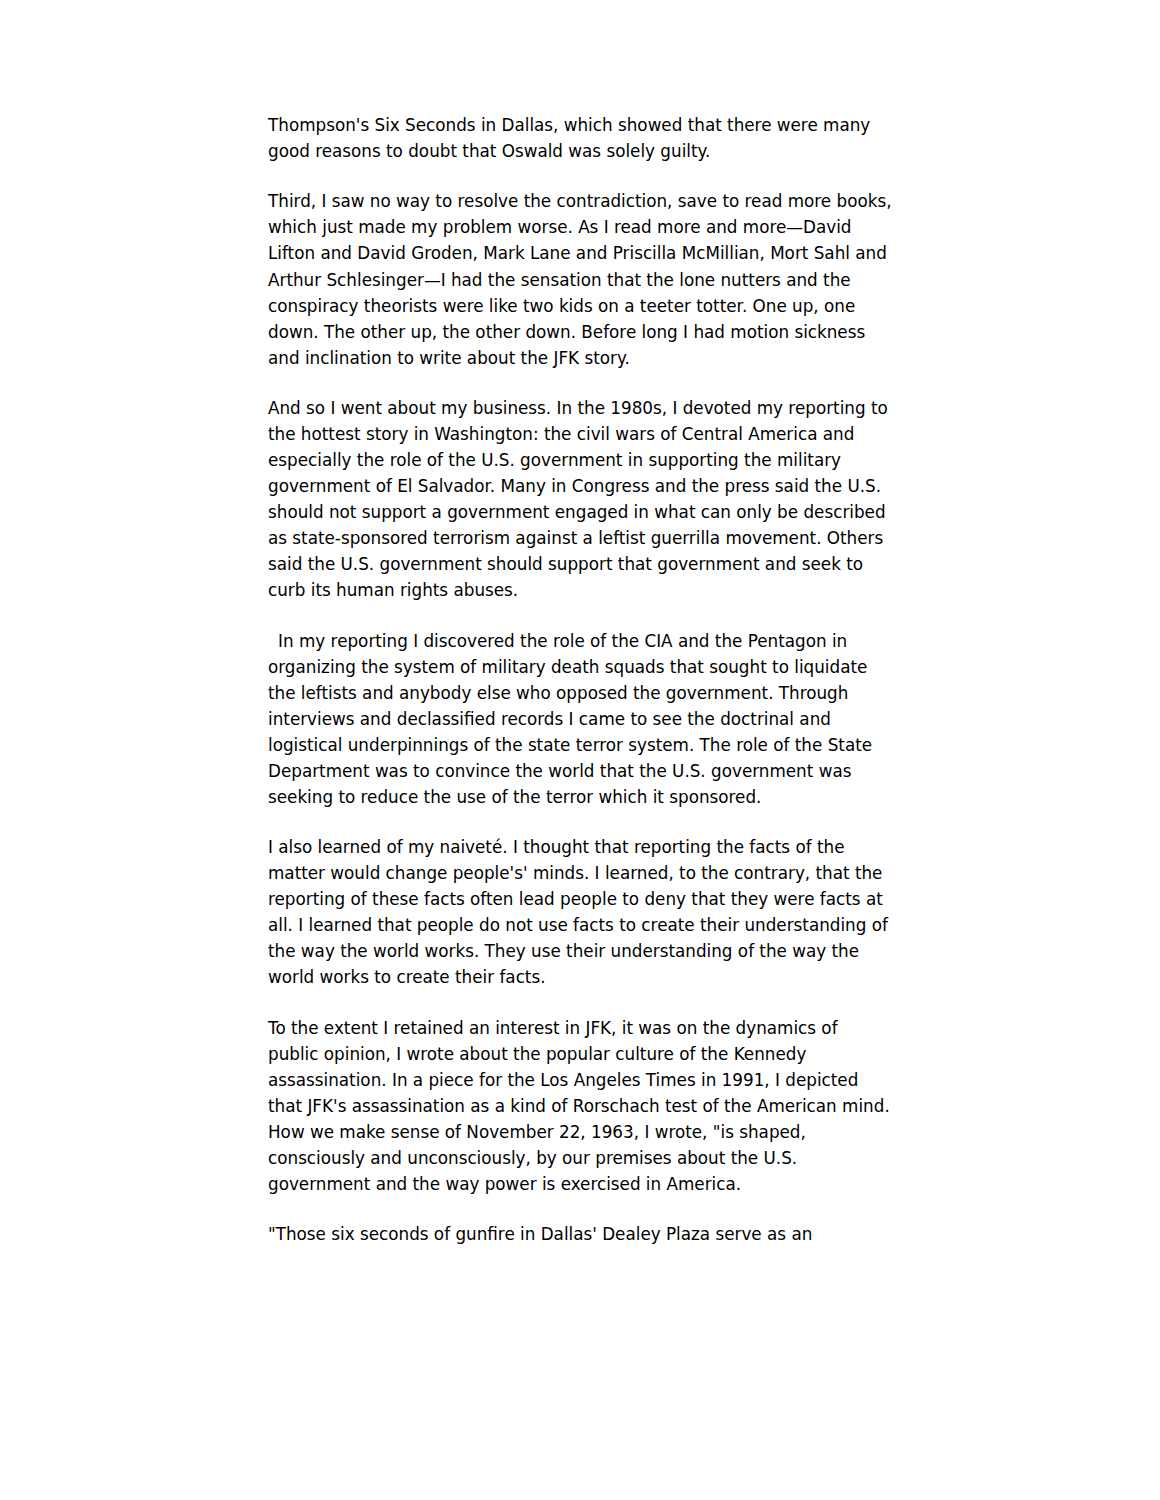Thompson's Six Seconds in Dallas, which showed that there were many good reasons to doubt that Oswald was solely guilty.
Third, I saw no way to resolve the contradiction, save to read more books, which just made my problem worse. As I read more and more—David Lifton and David Groden, Mark Lane and Priscilla McMillian, Mort Sahl and Arthur Schlesinger—I had the sensation that the lone nutters and the conspiracy theorists were like two kids on a teeter totter. One up, one down. The other up, the other down. Before long I had motion sickness and inclination to write about the JFK story.
And so I went about my business. In the 1980s, I devoted my reporting to the hottest story in Washington: the civil wars of Central America and especially the role of the U.S. government in supporting the military government of El Salvador. Many in Congress and the press said the U.S. should not support a government engaged in what can only be described as state-sponsored terrorism against a leftist guerrilla movement. Others said the U.S. government should support that government and seek to curb its human rights abuses.
In my reporting I discovered the role of the CIA and the Pentagon in organizing the system of military death squads that sought to liquidate the leftists and anybody else who opposed the government. Through interviews and declassified records I came to see the doctrinal and logistical underpinnings of the state terror system. The role of the State Department was to convince the world that the U.S. government was seeking to reduce the use of the terror which it sponsored.
I also learned of my naiveté. I thought that reporting the facts of the matter would change people's' minds. I learned, to the contrary, that the reporting of these facts often lead people to deny that they were facts at all. I learned that people do not use facts to create their understanding of the way the world works. They use their understanding of the way the world works to create their facts.
To the extent I retained an interest in JFK, it was on the dynamics of public opinion, I wrote about the popular culture of the Kennedy assassination. In a piece for the Los Angeles Times in 1991, I depicted that JFK's assassination as a kind of Rorschach test of the American mind. How we make sense of November 22, 1963, I wrote, "is shaped, consciously and unconsciously, by our premises about the U.S. government and the way power is exercised in America.
"Those six seconds of gunfire in Dallas' Dealey Plaza serve as an